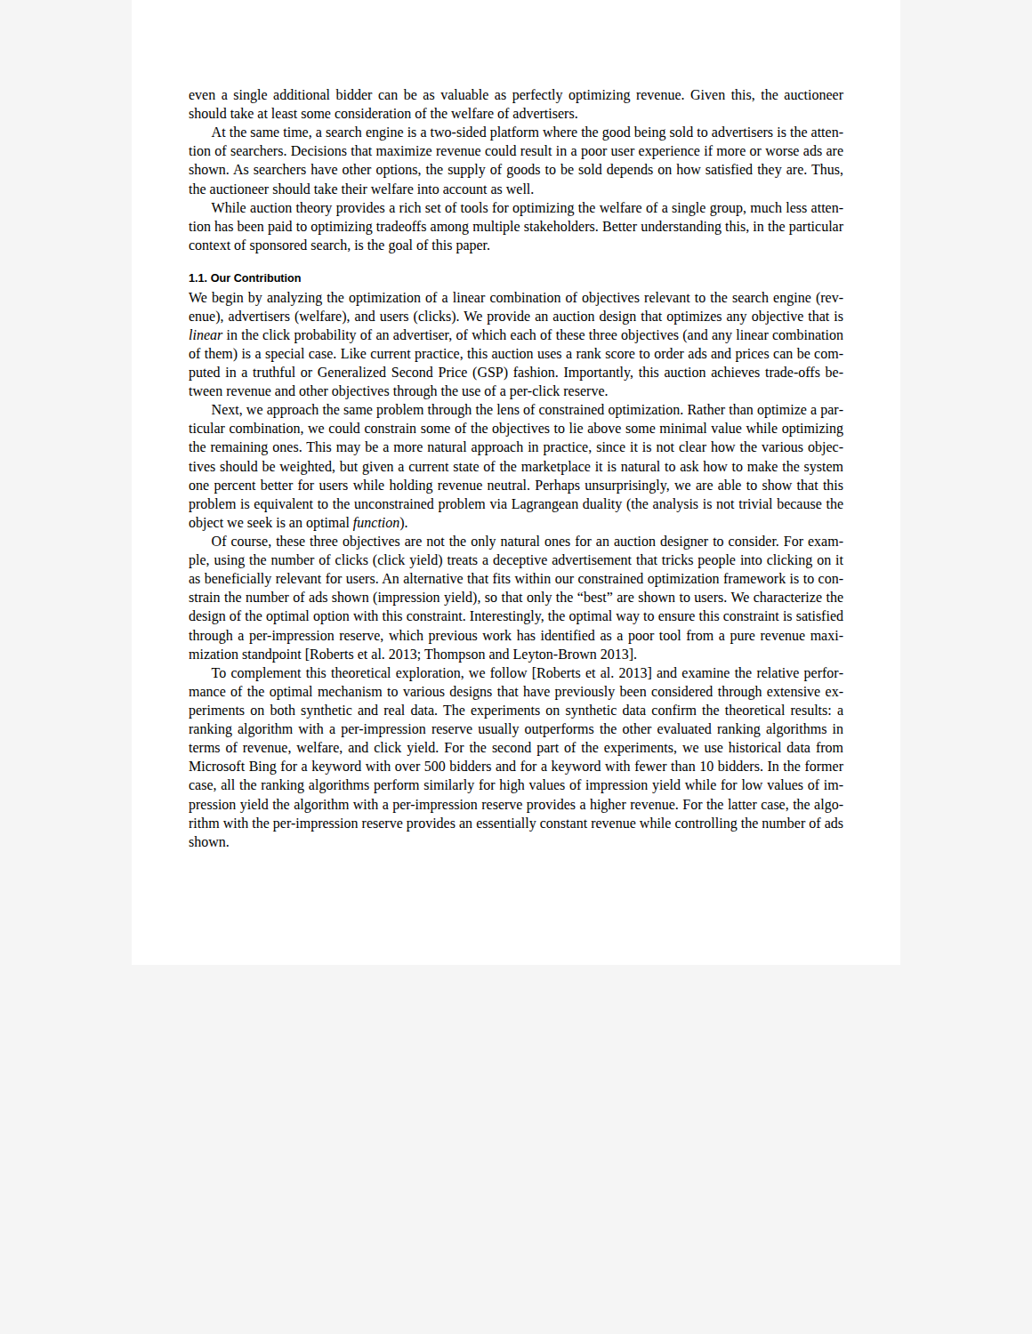even a single additional bidder can be as valuable as perfectly optimizing revenue. Given this, the auctioneer should take at least some consideration of the welfare of advertisers.
At the same time, a search engine is a two-sided platform where the good being sold to advertisers is the attention of searchers. Decisions that maximize revenue could result in a poor user experience if more or worse ads are shown. As searchers have other options, the supply of goods to be sold depends on how satisfied they are. Thus, the auctioneer should take their welfare into account as well.
While auction theory provides a rich set of tools for optimizing the welfare of a single group, much less attention has been paid to optimizing tradeoffs among multiple stakeholders. Better understanding this, in the particular context of sponsored search, is the goal of this paper.
1.1. Our Contribution
We begin by analyzing the optimization of a linear combination of objectives relevant to the search engine (revenue), advertisers (welfare), and users (clicks). We provide an auction design that optimizes any objective that is linear in the click probability of an advertiser, of which each of these three objectives (and any linear combination of them) is a special case. Like current practice, this auction uses a rank score to order ads and prices can be computed in a truthful or Generalized Second Price (GSP) fashion. Importantly, this auction achieves trade-offs between revenue and other objectives through the use of a per-click reserve.
Next, we approach the same problem through the lens of constrained optimization. Rather than optimize a particular combination, we could constrain some of the objectives to lie above some minimal value while optimizing the remaining ones. This may be a more natural approach in practice, since it is not clear how the various objectives should be weighted, but given a current state of the marketplace it is natural to ask how to make the system one percent better for users while holding revenue neutral. Perhaps unsurprisingly, we are able to show that this problem is equivalent to the unconstrained problem via Lagrangean duality (the analysis is not trivial because the object we seek is an optimal function).
Of course, these three objectives are not the only natural ones for an auction designer to consider. For example, using the number of clicks (click yield) treats a deceptive advertisement that tricks people into clicking on it as beneficially relevant for users. An alternative that fits within our constrained optimization framework is to constrain the number of ads shown (impression yield), so that only the “best” are shown to users. We characterize the design of the optimal option with this constraint. Interestingly, the optimal way to ensure this constraint is satisfied through a per-impression reserve, which previous work has identified as a poor tool from a pure revenue maximization standpoint [Roberts et al. 2013; Thompson and Leyton-Brown 2013].
To complement this theoretical exploration, we follow [Roberts et al. 2013] and examine the relative performance of the optimal mechanism to various designs that have previously been considered through extensive experiments on both synthetic and real data. The experiments on synthetic data confirm the theoretical results: a ranking algorithm with a per-impression reserve usually outperforms the other evaluated ranking algorithms in terms of revenue, welfare, and click yield. For the second part of the experiments, we use historical data from Microsoft Bing for a keyword with over 500 bidders and for a keyword with fewer than 10 bidders. In the former case, all the ranking algorithms perform similarly for high values of impression yield while for low values of impression yield the algorithm with a per-impression reserve provides a higher revenue. For the latter case, the algorithm with the per-impression reserve provides an essentially constant revenue while controlling the number of ads shown.